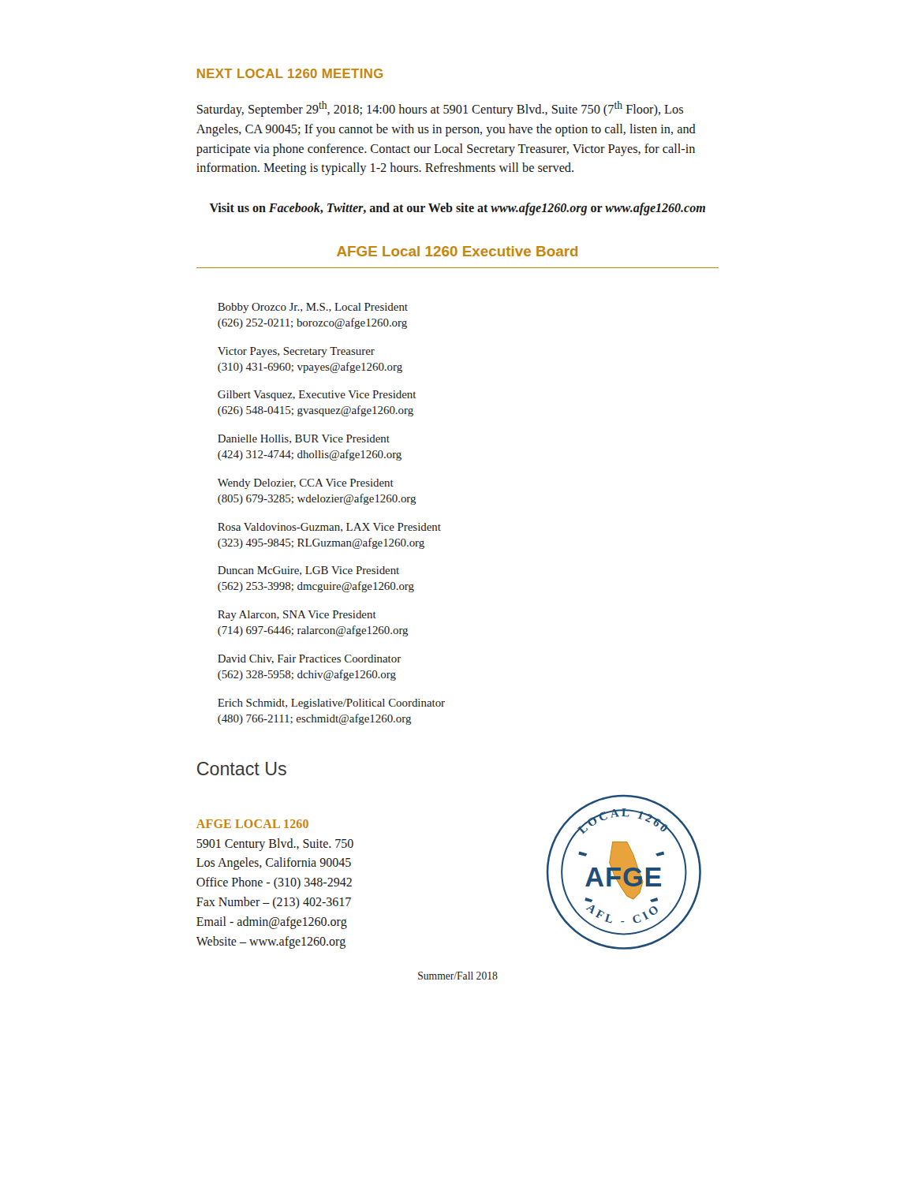Next Local 1260 Meeting
Saturday, September 29th, 2018; 14:00 hours at 5901 Century Blvd., Suite 750 (7th Floor), Los Angeles, CA 90045; If you cannot be with us in person, you have the option to call, listen in, and participate via phone conference. Contact our Local Secretary Treasurer, Victor Payes, for call-in information. Meeting is typically 1-2 hours. Refreshments will be served.
Visit us on Facebook, Twitter, and at our Web site at www.afge1260.org or www.afge1260.com
AFGE Local 1260 Executive Board
Bobby Orozco Jr., M.S., Local President (626) 252-0211; borozco@afge1260.org
Victor Payes, Secretary Treasurer (310) 431-6960; vpayes@afge1260.org
Gilbert Vasquez, Executive Vice President (626) 548-0415; gvasquez@afge1260.org
Danielle Hollis, BUR Vice President (424) 312-4744; dhollis@afge1260.org
Wendy Delozier, CCA Vice President (805) 679-3285; wdelozier@afge1260.org
Rosa Valdovinos-Guzman, LAX Vice President (323) 495-9845; RLGuzman@afge1260.org
Duncan McGuire, LGB Vice President (562) 253-3998; dmcguire@afge1260.org
Ray Alarcon, SNA Vice President (714) 697-6446; ralarcon@afge1260.org
David Chiv, Fair Practices Coordinator (562) 328-5958; dchiv@afge1260.org
Erich Schmidt, Legislative/Political Coordinator (480) 766-2111; eschmidt@afge1260.org
Contact Us
AFGE LOCAL 1260
5901 Century Blvd., Suite. 750
Los Angeles, California 90045
Office Phone - (310) 348-2942
Fax Number – (213) 402-3617
Email - admin@afge1260.org
Website – www.afge1260.org
LOCAL 1260 AFL - CIO AFGE
Summer/Fall 2018